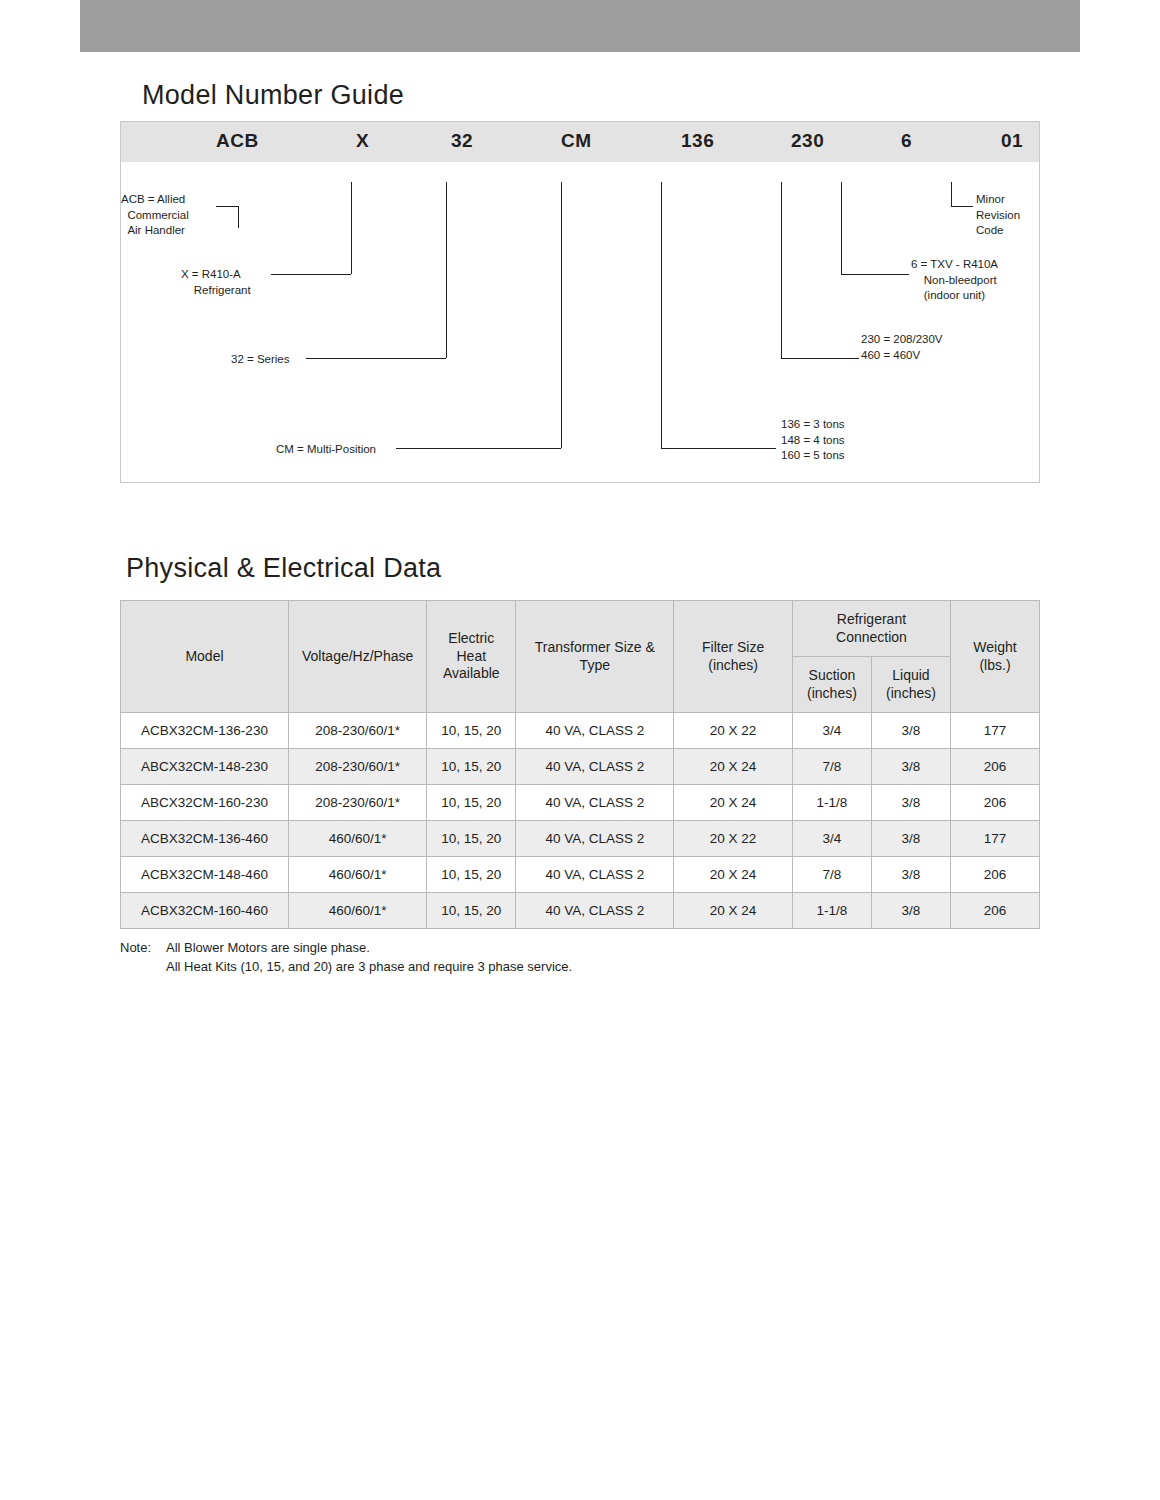Model Number Guide
ACB X 32 CM 136 230 6 01
ACB = Allied
Commercial
Air Handler
X = R410-A
Refrigerant
32 = Series
CM = Multi-Position
136 = 3 tons
148 = 4 tons
160 = 5 tons
230 = 208/230V
460 = 460V
6 = TXV - R410A
Non-bleedport
(indoor unit)
Minor
Revision
Code
Physical & Electrical Data
| Model | Voltage/Hz/Phase | Electric Heat Available | Transformer Size & Type | Filter Size (inches) | Refrigerant Connection | Weight (lbs.) |
| --- | --- | --- | --- | --- | --- | --- |
| Suction (inches) | Liquid (inches) |
| ACBX32CM-136-230 | 208-230/60/1* | 10, 15, 20 | 40 VA, CLASS 2 | 20 X 22 | 3/4 | 3/8 | 177 |
| ABCX32CM-148-230 | 208-230/60/1* | 10, 15, 20 | 40 VA, CLASS 2 | 20 X 24 | 7/8 | 3/8 | 206 |
| ABCX32CM-160-230 | 208-230/60/1* | 10, 15, 20 | 40 VA, CLASS 2 | 20 X 24 | 1-1/8 | 3/8 | 206 |
| ACBX32CM-136-460 | 460/60/1* | 10, 15, 20 | 40 VA, CLASS 2 | 20 X 22 | 3/4 | 3/8 | 177 |
| ACBX32CM-148-460 | 460/60/1* | 10, 15, 20 | 40 VA, CLASS 2 | 20 X 24 | 7/8 | 3/8 | 206 |
| ACBX32CM-160-460 | 460/60/1* | 10, 15, 20 | 40 VA, CLASS 2 | 20 X 24 | 1-1/8 | 3/8 | 206 |
Note: All Blower Motors are single phase.
All Heat Kits (10, 15, and 20) are 3 phase and require 3 phase service.